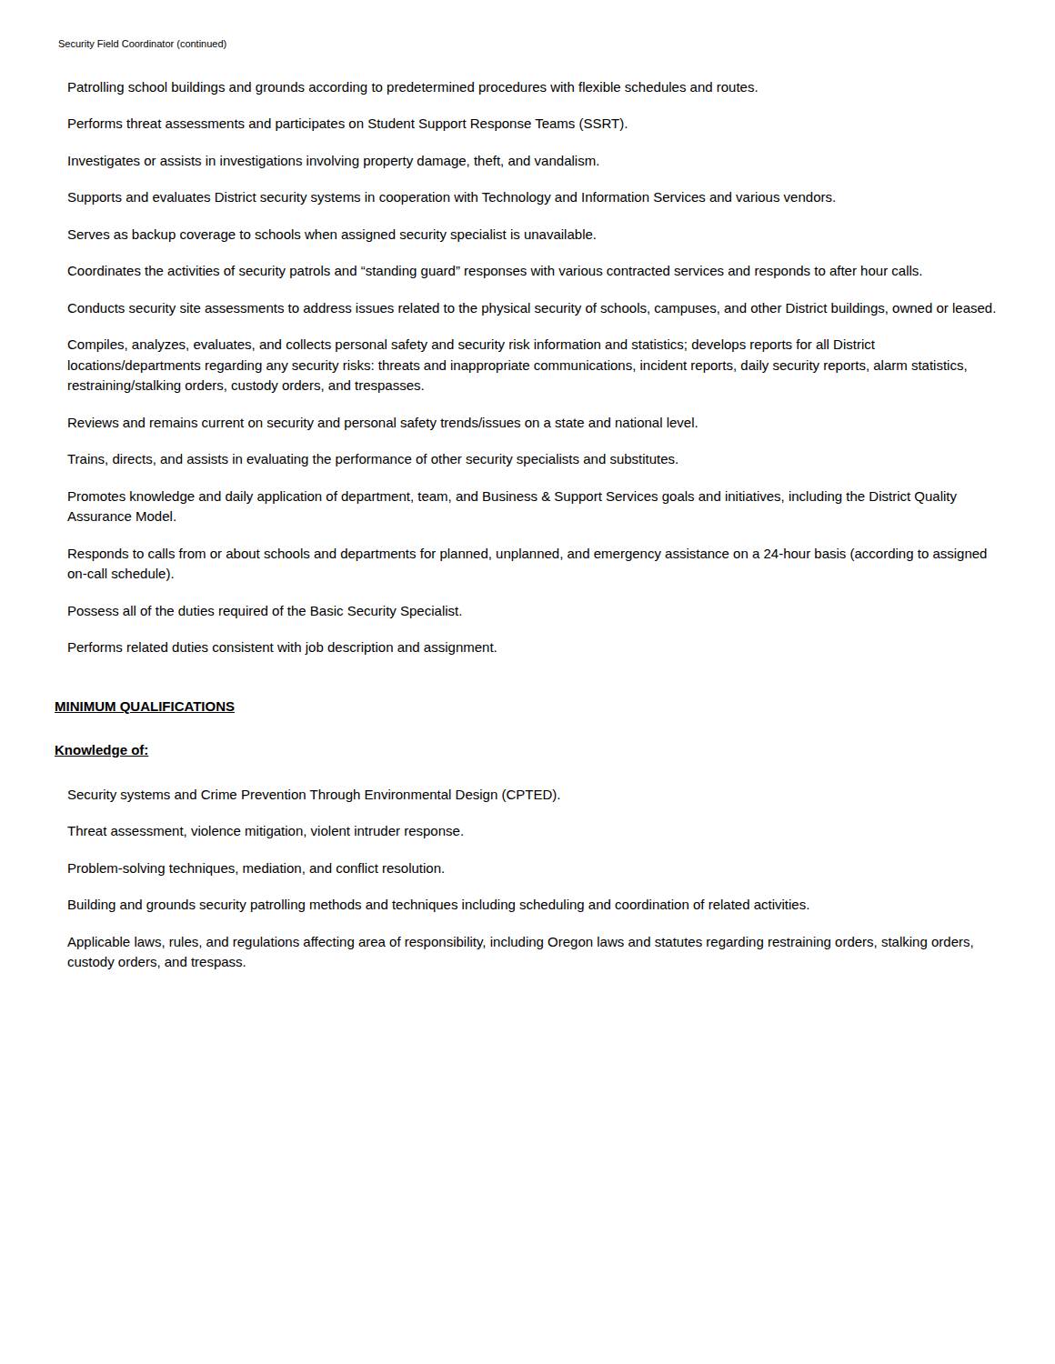Security Field Coordinator (continued)
Patrolling school buildings and grounds according to predetermined procedures with flexible schedules and routes.
Performs threat assessments and participates on Student Support Response Teams (SSRT).
Investigates or assists in investigations involving property damage, theft, and vandalism.
Supports and evaluates District security systems in cooperation with Technology and Information Services and various vendors.
Serves as backup coverage to schools when assigned security specialist is unavailable.
Coordinates the activities of security patrols and “standing guard” responses with various contracted services and responds to after hour calls.
Conducts security site assessments to address issues related to the physical security of schools, campuses, and other District buildings, owned or leased.
Compiles, analyzes, evaluates, and collects personal safety and security risk information and statistics; develops reports for all District locations/departments regarding any security risks: threats and inappropriate communications, incident reports, daily security reports, alarm statistics, restraining/stalking orders, custody orders, and trespasses.
Reviews and remains current on security and personal safety trends/issues on a state and national level.
Trains, directs, and assists in evaluating the performance of other security specialists and substitutes.
Promotes knowledge and daily application of department, team, and Business & Support Services goals and initiatives, including the District Quality Assurance Model.
Responds to calls from or about schools and departments for planned, unplanned, and emergency assistance on a 24-hour basis (according to assigned on-call schedule).
Possess all of the duties required of the Basic Security Specialist.
Performs related duties consistent with job description and assignment.
MINIMUM QUALIFICATIONS
Knowledge of:
Security systems and Crime Prevention Through Environmental Design (CPTED).
Threat assessment, violence mitigation, violent intruder response.
Problem-solving techniques, mediation, and conflict resolution.
Building and grounds security patrolling methods and techniques including scheduling and coordination of related activities.
Applicable laws, rules, and regulations affecting area of responsibility, including Oregon laws and statutes regarding restraining orders, stalking orders, custody orders, and trespass.